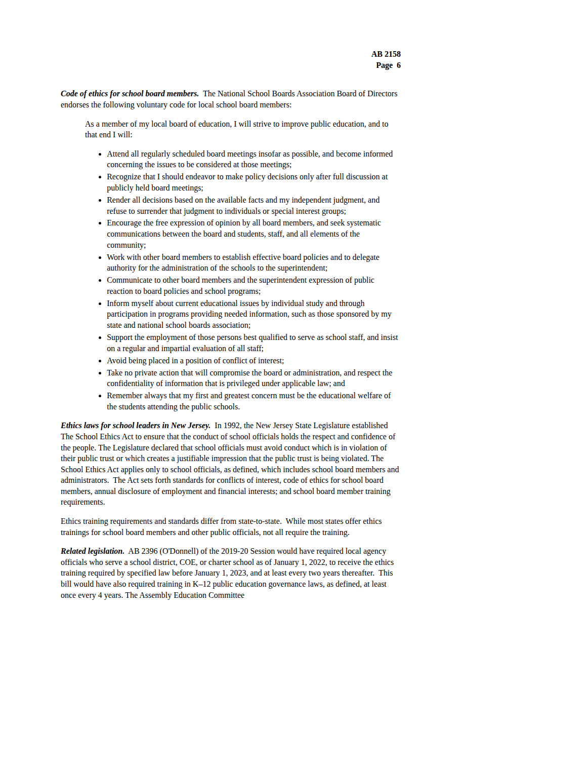AB 2158 Page 6
Code of ethics for school board members. The National School Boards Association Board of Directors endorses the following voluntary code for local school board members:
As a member of my local board of education, I will strive to improve public education, and to that end I will:
Attend all regularly scheduled board meetings insofar as possible, and become informed concerning the issues to be considered at those meetings;
Recognize that I should endeavor to make policy decisions only after full discussion at publicly held board meetings;
Render all decisions based on the available facts and my independent judgment, and refuse to surrender that judgment to individuals or special interest groups;
Encourage the free expression of opinion by all board members, and seek systematic communications between the board and students, staff, and all elements of the community;
Work with other board members to establish effective board policies and to delegate authority for the administration of the schools to the superintendent;
Communicate to other board members and the superintendent expression of public reaction to board policies and school programs;
Inform myself about current educational issues by individual study and through participation in programs providing needed information, such as those sponsored by my state and national school boards association;
Support the employment of those persons best qualified to serve as school staff, and insist on a regular and impartial evaluation of all staff;
Avoid being placed in a position of conflict of interest;
Take no private action that will compromise the board or administration, and respect the confidentiality of information that is privileged under applicable law; and
Remember always that my first and greatest concern must be the educational welfare of the students attending the public schools.
Ethics laws for school leaders in New Jersey. In 1992, the New Jersey State Legislature established The School Ethics Act to ensure that the conduct of school officials holds the respect and confidence of the people. The Legislature declared that school officials must avoid conduct which is in violation of their public trust or which creates a justifiable impression that the public trust is being violated. The School Ethics Act applies only to school officials, as defined, which includes school board members and administrators. The Act sets forth standards for conflicts of interest, code of ethics for school board members, annual disclosure of employment and financial interests; and school board member training requirements.
Ethics training requirements and standards differ from state-to-state. While most states offer ethics trainings for school board members and other public officials, not all require the training.
Related legislation. AB 2396 (O'Donnell) of the 2019-20 Session would have required local agency officials who serve a school district, COE, or charter school as of January 1, 2022, to receive the ethics training required by specified law before January 1, 2023, and at least every two years thereafter. This bill would have also required training in K–12 public education governance laws, as defined, at least once every 4 years. The Assembly Education Committee